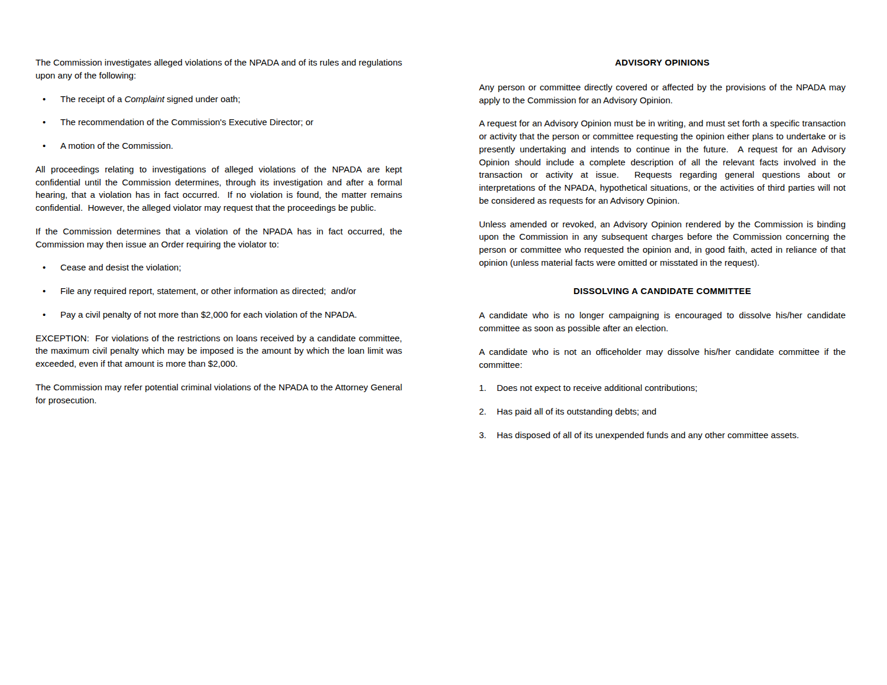The Commission investigates alleged violations of the NPADA and of its rules and regulations upon any of the following:
The receipt of a Complaint signed under oath;
The recommendation of the Commission's Executive Director; or
A motion of the Commission.
All proceedings relating to investigations of alleged violations of the NPADA are kept confidential until the Commission determines, through its investigation and after a formal hearing, that a violation has in fact occurred. If no violation is found, the matter remains confidential. However, the alleged violator may request that the proceedings be public.
If the Commission determines that a violation of the NPADA has in fact occurred, the Commission may then issue an Order requiring the violator to:
Cease and desist the violation;
File any required report, statement, or other information as directed; and/or
Pay a civil penalty of not more than $2,000 for each violation of the NPADA.
EXCEPTION: For violations of the restrictions on loans received by a candidate committee, the maximum civil penalty which may be imposed is the amount by which the loan limit was exceeded, even if that amount is more than $2,000.
The Commission may refer potential criminal violations of the NPADA to the Attorney General for prosecution.
ADVISORY OPINIONS
Any person or committee directly covered or affected by the provisions of the NPADA may apply to the Commission for an Advisory Opinion.
A request for an Advisory Opinion must be in writing, and must set forth a specific transaction or activity that the person or committee requesting the opinion either plans to undertake or is presently undertaking and intends to continue in the future. A request for an Advisory Opinion should include a complete description of all the relevant facts involved in the transaction or activity at issue. Requests regarding general questions about or interpretations of the NPADA, hypothetical situations, or the activities of third parties will not be considered as requests for an Advisory Opinion.
Unless amended or revoked, an Advisory Opinion rendered by the Commission is binding upon the Commission in any subsequent charges before the Commission concerning the person or committee who requested the opinion and, in good faith, acted in reliance of that opinion (unless material facts were omitted or misstated in the request).
DISSOLVING A CANDIDATE COMMITTEE
A candidate who is no longer campaigning is encouraged to dissolve his/her candidate committee as soon as possible after an election.
A candidate who is not an officeholder may dissolve his/her candidate committee if the committee:
1. Does not expect to receive additional contributions;
2. Has paid all of its outstanding debts; and
3. Has disposed of all of its unexpended funds and any other committee assets.